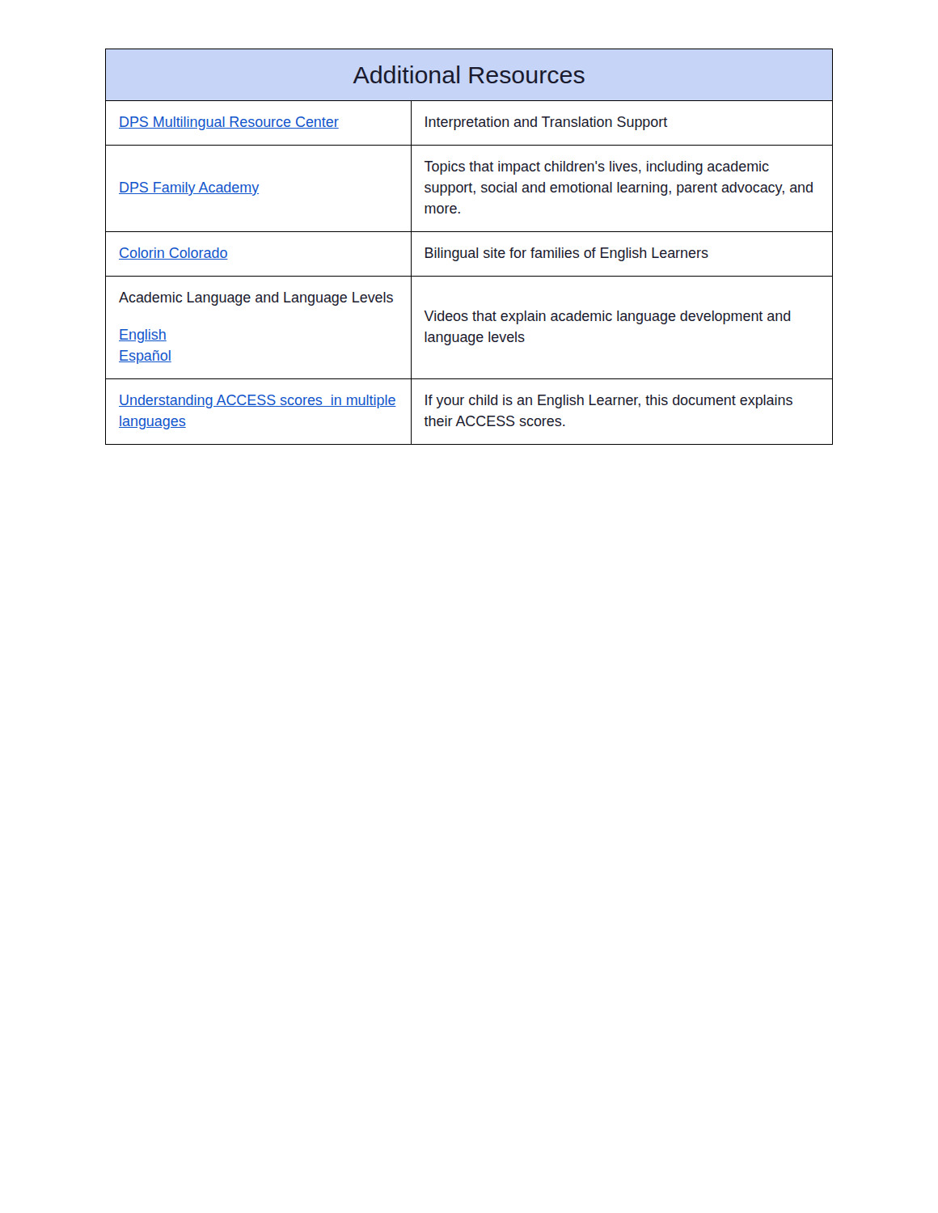Additional Resources
| DPS Multilingual Resource Center | Interpretation and Translation Support |
| DPS Family Academy | Topics that impact children's lives, including academic support, social and emotional learning, parent advocacy, and more. |
| Colorin Colorado | Bilingual site for families of English Learners |
| Academic Language and Language Levels English Español | Videos that explain academic language development and language levels |
| Understanding ACCESS scores in multiple languages | If your child is an English Learner, this document explains their ACCESS scores. |